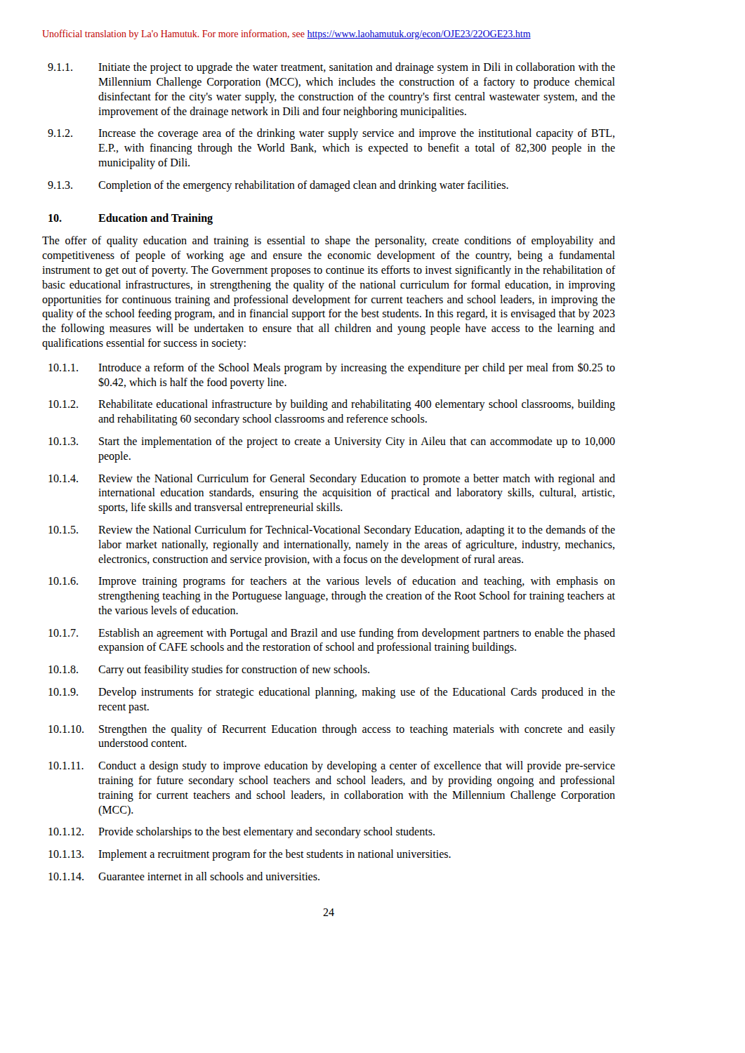Unofficial translation by La'o Hamutuk. For more information, see https://www.laohamutuk.org/econ/OJE23/22OGE23.htm
9.1.1.
Initiate the project to upgrade the water treatment, sanitation and drainage system in Dili in collaboration with the Millennium Challenge Corporation (MCC), which includes the construction of a factory to produce chemical disinfectant for the city's water supply, the construction of the country's first central wastewater system, and the improvement of the drainage network in Dili and four neighboring municipalities.
9.1.2.
Increase the coverage area of the drinking water supply service and improve the institutional capacity of BTL, E.P., with financing through the World Bank, which is expected to benefit a total of 82,300 people in the municipality of Dili.
9.1.3.
Completion of the emergency rehabilitation of damaged clean and drinking water facilities.
10. Education and Training
The offer of quality education and training is essential to shape the personality, create conditions of employability and competitiveness of people of working age and ensure the economic development of the country, being a fundamental instrument to get out of poverty. The Government proposes to continue its efforts to invest significantly in the rehabilitation of basic educational infrastructures, in strengthening the quality of the national curriculum for formal education, in improving opportunities for continuous training and professional development for current teachers and school leaders, in improving the quality of the school feeding program, and in financial support for the best students. In this regard, it is envisaged that by 2023 the following measures will be undertaken to ensure that all children and young people have access to the learning and qualifications essential for success in society:
10.1.1.
Introduce a reform of the School Meals program by increasing the expenditure per child per meal from $0.25 to $0.42, which is half the food poverty line.
10.1.2.
Rehabilitate educational infrastructure by building and rehabilitating 400 elementary school classrooms, building and rehabilitating 60 secondary school classrooms and reference schools.
10.1.3.
Start the implementation of the project to create a University City in Aileu that can accommodate up to 10,000 people.
10.1.4.
Review the National Curriculum for General Secondary Education to promote a better match with regional and international education standards, ensuring the acquisition of practical and laboratory skills, cultural, artistic, sports, life skills and transversal entrepreneurial skills.
10.1.5.
Review the National Curriculum for Technical-Vocational Secondary Education, adapting it to the demands of the labor market nationally, regionally and internationally, namely in the areas of agriculture, industry, mechanics, electronics, construction and service provision, with a focus on the development of rural areas.
10.1.6.
Improve training programs for teachers at the various levels of education and teaching, with emphasis on strengthening teaching in the Portuguese language, through the creation of the Root School for training teachers at the various levels of education.
10.1.7.
Establish an agreement with Portugal and Brazil and use funding from development partners to enable the phased expansion of CAFE schools and the restoration of school and professional training buildings.
10.1.8.
Carry out feasibility studies for construction of new schools.
10.1.9.
Develop instruments for strategic educational planning, making use of the Educational Cards produced in the recent past.
10.1.10.
Strengthen the quality of Recurrent Education through access to teaching materials with concrete and easily understood content.
10.1.11.
Conduct a design study to improve education by developing a center of excellence that will provide pre-service training for future secondary school teachers and school leaders, and by providing ongoing and professional training for current teachers and school leaders, in collaboration with the Millennium Challenge Corporation (MCC).
10.1.12.
Provide scholarships to the best elementary and secondary school students.
10.1.13.
Implement a recruitment program for the best students in national universities.
10.1.14.
Guarantee internet in all schools and universities.
24